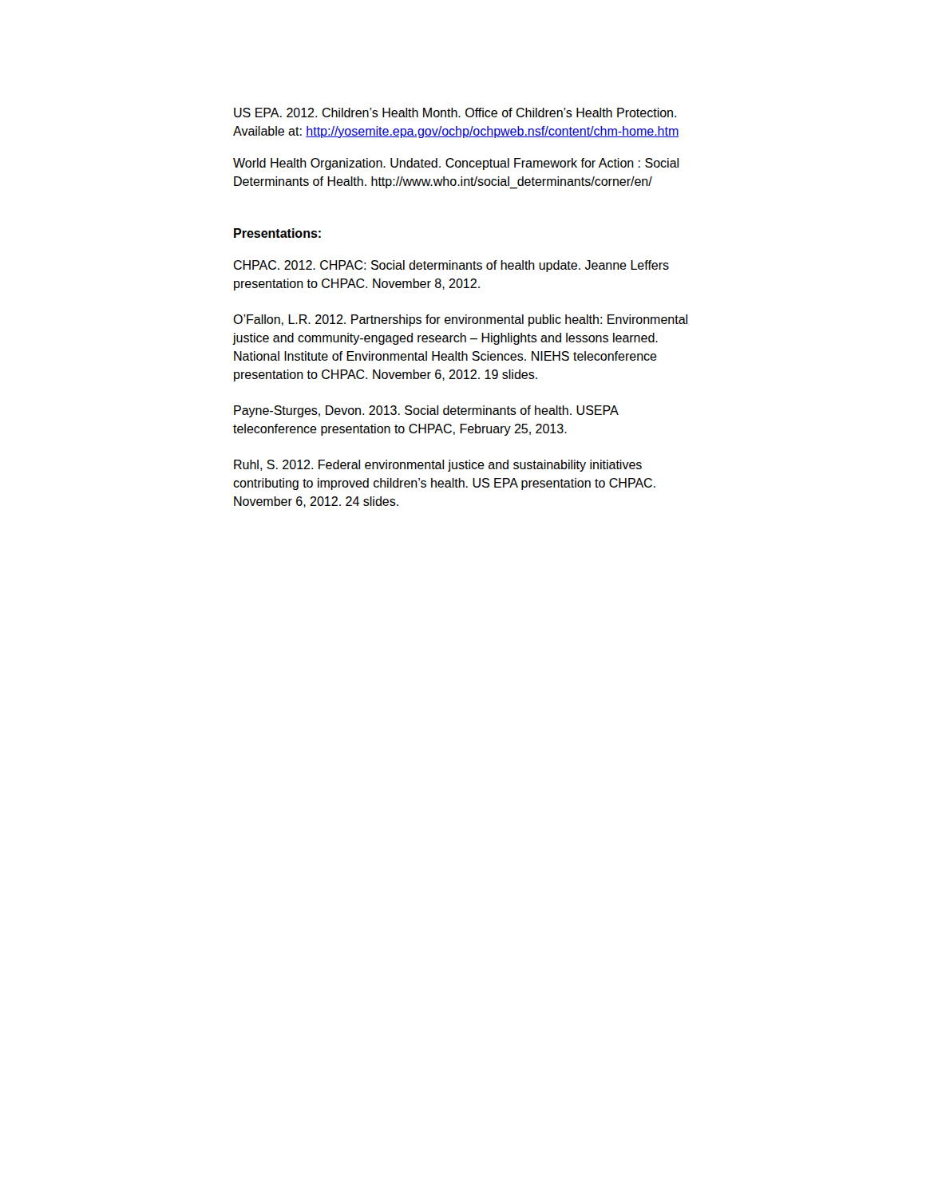US EPA. 2012. Children’s Health Month. Office of Children’s Health Protection. Available at: http://yosemite.epa.gov/ochp/ochpweb.nsf/content/chm-home.htm
World Health Organization. Undated. Conceptual Framework for Action : Social Determinants of Health. http://www.who.int/social_determinants/corner/en/
Presentations:
CHPAC. 2012. CHPAC: Social determinants of health update. Jeanne Leffers presentation to CHPAC. November 8, 2012.
O’Fallon, L.R. 2012. Partnerships for environmental public health: Environmental justice and community-engaged research – Highlights and lessons learned. National Institute of Environmental Health Sciences. NIEHS teleconference presentation to CHPAC. November 6, 2012. 19 slides.
Payne-Sturges, Devon. 2013. Social determinants of health. USEPA teleconference presentation to CHPAC, February 25, 2013.
Ruhl, S. 2012. Federal environmental justice and sustainability initiatives contributing to improved children’s health. US EPA presentation to CHPAC. November 6, 2012. 24 slides.